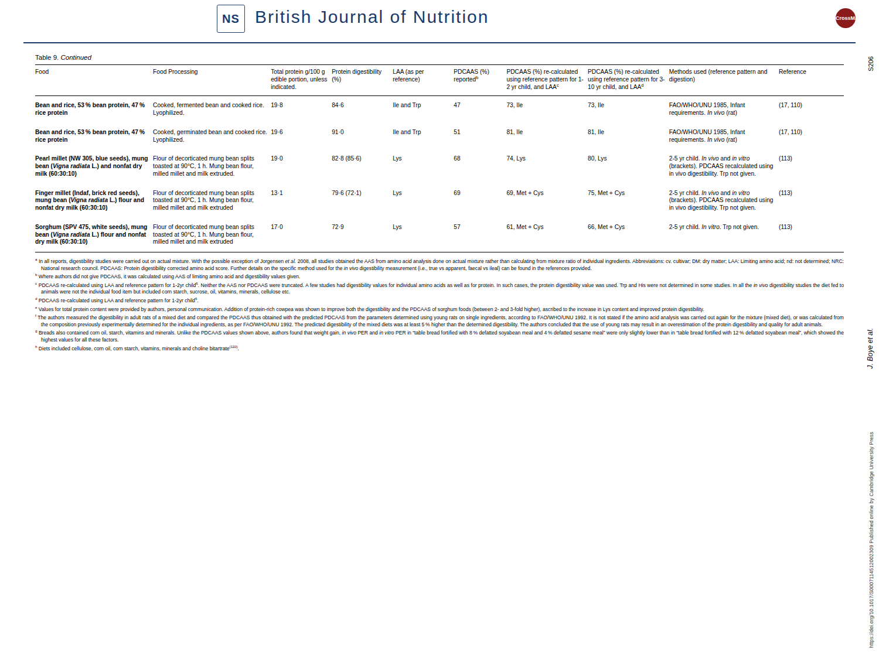NS
British Journal of Nutrition
CrossMark
S206
J. Boye et al.
https://doi.org/10.1017/S0007114512002309 Published online by Cambridge University Press
Table 9. Continued
| Food | Food Processing | Total protein g/100 g edible portion, unless indicated. | Protein digestibility (%) | LAA (as per reference) | PDCAAS (%) reported b | PDCAAS (%) re-calculated using reference pattern for 1-2 yr child, and LAA c | PDCAAS (%) re-calculated using reference pattern for 3-10 yr child, and LAA d | Methods used (reference pattern and digestion) | Reference |
| --- | --- | --- | --- | --- | --- | --- | --- | --- | --- |
| Bean and rice, 53 % bean protein, 47 % rice protein | Cooked, fermented bean and cooked rice. Lyophilized. | 19·8 | 84·6 | Ile and Trp | 47 | 73, Ile | 73, Ile | FAO/WHO/UNU 1985, Infant requirements. In vivo (rat) | (17, 110) |
| Bean and rice, 53 % bean protein, 47 % rice protein | Cooked, germinated bean and cooked rice. Lyophilized. | 19·6 | 91·0 | Ile and Trp | 51 | 81, Ile | 81, Ile | FAO/WHO/UNU 1985, Infant requirements. In vivo (rat) | (17, 110) |
| Pearl millet (NW 305, blue seeds), mung bean ( Vigna radiata L.) and nonfat dry milk (60:30:10) | Flour of decorticated mung bean splits toasted at 90°C, 1 h. Mung bean flour, milled millet and milk extruded. | 19·0 | 82·8 (85·6) | Lys | 68 | 74, Lys | 80, Lys | 2-5 yr child. In vivo and in vitro (brackets). PDCAAS recalculated using in vivo digestibility. Trp not given. | (113) |
| Finger millet (Indaf, brick red seeds), mung bean ( Vigna radiata L.) flour and nonfat dry milk (60:30:10) | Flour of decorticated mung bean splits toasted at 90°C, 1 h. Mung bean flour, milled millet and milk extruded | 13·1 | 79·6 (72·1) | Lys | 69 | 69, Met + Cys | 75, Met + Cys | 2-5 yr child. In vivo and in vitro (brackets). PDCAAS recalculated using in vivo digestibility. Trp not given. | (113) |
| Sorghum (SPV 475, white seeds), mung bean ( Vigna radiata L.) flour and nonfat dry milk (60:30:10) | Flour of decorticated mung bean splits toasted at 90°C, 1 h. Mung bean flour, milled millet and milk extruded | 17·0 | 72·9 | Lys | 57 | 61, Met + Cys | 66, Met + Cys | 2-5 yr child. In vitro . Trp not given. | (113) |
a In all reports, digestibility studies were carried out on actual mixture. With the possible exception of Jorgensen et al. 2008, all studies obtained the AAS from amino acid analysis done on actual mixture rather than calculating from mixture ratio of individual ingredients. Abbreviations: cv. cultivar; DM: dry matter; LAA: Limiting amino acid; nd: not determined; NRC: National research council. PDCAAS: Protein digestibility corrected amino acid score. Further details on the specific method used for the in vivo digestibility measurement (i.e., true vs apparent, faecal vs ileal) can be found in the references provided.
b Where authors did not give PDCAAS, it was calculated using AAS of limiting amino acid and digestibility values given.
c PDCAAS re-calculated using LAA and reference pattern for 1-2yr child6. Neither the AAS nor PDCAAS were truncated. A few studies had digestibility values for individual amino acids as well as for protein. In such cases, the protein digestibility value was used. Trp and His were not determined in some studies. In all the in vivo digestibility studies the diet fed to animals were not the individual food item but included corn starch, sucrose, oil, vitamins, minerals, cellulose etc.
d PDCAAS re-calculated using LAA and reference pattern for 1-2yr child6.
e Values for total protein content were provided by authors, personal communication. Addition of protein-rich cowpea was shown to improve both the digestibility and the PDCAAS of sorghum foods (between 2- and 3-fold higher), ascribed to the increase in Lys content and improved protein digestibility.
f The authors measured the digestibility in adult rats of a mixed diet and compared the PDCAAS thus obtained with the predicted PDCAAS from the parameters determined using young rats on single ingredients, according to FAO/WHO/UNU 1992. It is not stated if the amino acid analysis was carried out again for the mixture (mixed diet), or was calculated from the composition previously experimentally determined for the individual ingredients, as per FAO/WHO/UNU 1992. The predicted digestibility of the mixed diets was at least 5 % higher than the determined digestibility. The authors concluded that the use of young rats may result in an overestimation of the protein digestibility and quality for adult animals.
g Breads also contained corn oil, starch, vitamins and minerals. Unlike the PDCAAS values shown above, authors found that weight gain, in vivo PER and in vitro PER in “table bread fortified with 8 % defatted soyabean meal and 4 % defatted sesame meal” were only slightly lower than in “table bread fortified with 12 % defatted soyabean meal”, which showed the highest values for all these factors.
h Diets included cellulose, corn oil, corn starch, vitamins, minerals and choline bitartrate(110).